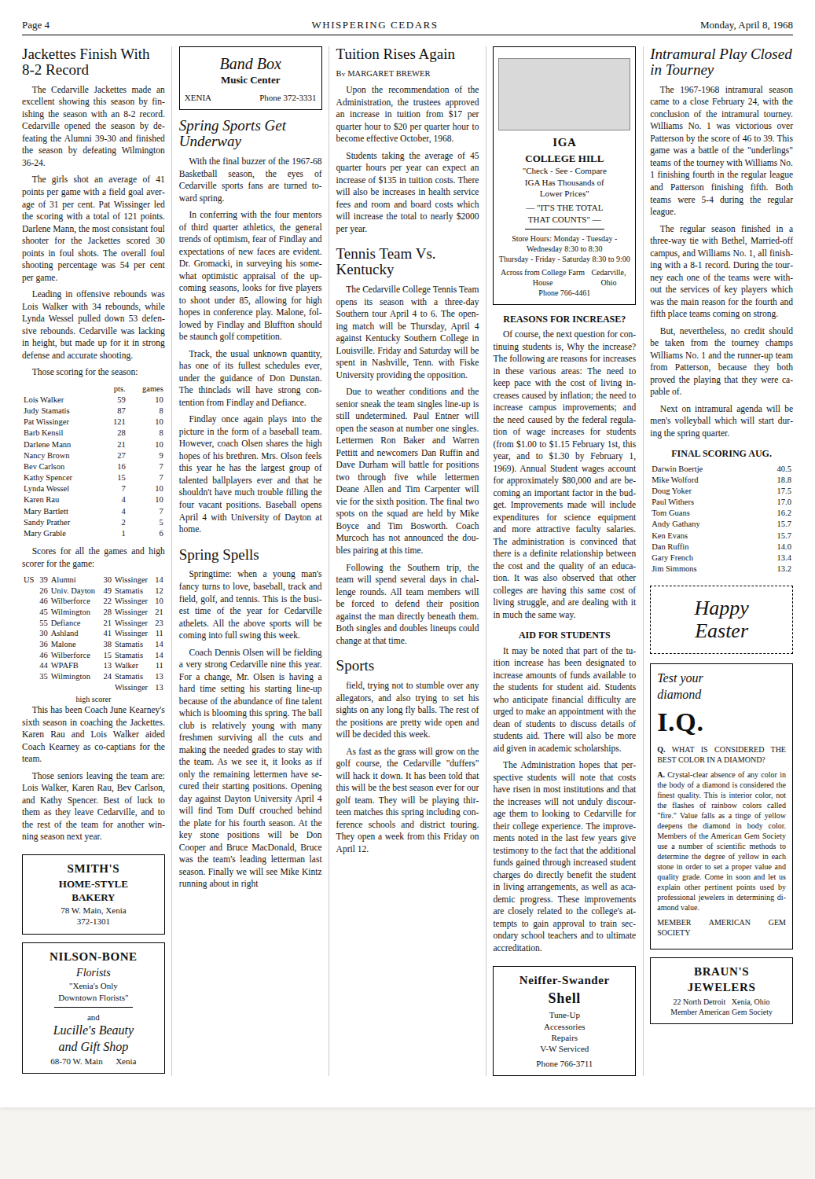Page 4
WHISPERING CEDARS
Monday, April 8, 1968
Jackettes Finish With 8-2 Record
The Cedarville Jackettes made an excellent showing this season by finishing the season with an 8-2 record. Cedarville opened the season by defeating the Alumni 39-30 and finished the season by defeating Wilmington 36-24.
The girls shot an average of 41 points per game with a field goal average of 31 per cent. Pat Wissinger led the scoring with a total of 121 points. Darlene Mann, the most consistant foul shooter for the Jackettes scored 30 points in foul shots. The overall foul shooting percentage was 54 per cent per game.
Leading in offensive rebounds was Lois Walker with 34 rebounds, while Lynda Wessel pulled down 53 defensive rebounds. Cedarville was lacking in height, but made up for it in strong defense and accurate shooting.
Those scoring for the season:
| | pts. | games |
| Lois Walker | 59 | 10 |
| Judy Stamatis | 87 | 8 |
| Pat Wissinger | 121 | 10 |
| Barb Kensil | 28 | 8 |
| Darlene Mann | 21 | 10 |
| Nancy Brown | 27 | 9 |
| Bev Carlson | 16 | 7 |
| Kathy Spencer | 15 | 7 |
| Lynda Wessel | 7 | 10 |
| Karen Rau | 4 | 10 |
| Mary Bartlett | 4 | 7 |
| Sandy Prather | 2 | 5 |
| Mary Grable | 1 | 6 |
Scores for all the games and high scorer for the game:
| US | 39 | Alumni | 30 | Wissinger | 14 |
| | 26 | Univ. Dayton | 49 | Stamatis | 12 |
| | 46 | Wilberforce | 22 | Wissinger | 10 |
| | 45 | Wilmington | 28 | Wissinger | 21 |
| | 55 | Defiance | 21 | Wissinger | 23 |
| | 30 | Ashland | 41 | Wissinger | 11 |
| | 36 | Malone | 38 | Stamatis | 14 |
| | 46 | Wilberforce | 15 | Stamatis | 14 |
| | 44 | WPAFB | 13 | Walker | 11 |
| | 35 | Wilmington | 24 | Stamatis | 13 |
| | | | | Wissinger | 13 |
high scorer
This has been Coach June Kearney's sixth season in coaching the Jackettes. Karen Rau and Lois Walker aided Coach Kearney as co-captians for the team.
Those seniors leaving the team are: Lois Walker, Karen Rau, Bev Carlson, and Kathy Spencer. Best of luck to them as they leave Cedarville, and to the rest of the team for another winning season next year.
SMITH'S HOME-STYLE
BAKERY
78 W. Main, Xenia
372-1301
NILSON-BONE Florists
"Xenia's Only
Downtown Florists"
and
Lucille's Beauty
and Gift Shop
68-70 W. Main Xenia
Band Box Music Center
XENIA Phone 372-3331
Spring Sports Get Underway
With the final buzzer of the 1967-68 Basketball season, the eyes of Cedarville sports fans are turned toward spring.
In conferring with the four mentors of third quarter athletics, the general trends of optimism, fear of Findlay and expectations of new faces are evident. Dr. Gromacki, in surveying his somewhat optimistic appraisal of the upcoming seasons, looks for five players to shoot under 85, allowing for high hopes in conference play. Malone, followed by Findlay and Bluffton should be staunch golf competition.
Track, the usual unknown quantity, has one of its fullest schedules ever, under the guidance of Don Dunstan. The thinclads will have strong contention from Findlay and Defiance.
Findlay once again plays into the picture in the form of a baseball team. However, coach Olsen shares the high hopes of his brethren. Mrs. Olson feels this year he has the largest group of talented ballplayers ever and that he shouldn't have much trouble filling the four vacant positions. Baseball opens April 4 with University of Dayton at home.
Spring Spells
Springtime: when a young man's fancy turns to love, baseball, track and field, golf, and tennis. This is the busiest time of the year for Cedarville athelets. All the above sports will be coming into full swing this week.
Coach Dennis Olsen will be fielding a very strong Cedarville nine this year. For a change, Mr. Olsen is having a hard time setting his starting line-up because of the abundance of fine talent which is blooming this spring. The ball club is relatively young with many freshmen surviving all the cuts and making the needed grades to stay with the team. As we see it, it looks as if only the remaining lettermen have secured their starting positions. Opening day against Dayton University April 4 will find Tom Duff crouched behind the plate for his fourth season. At the key stone positions will be Don Cooper and Bruce MacDonald, Bruce was the team's leading letterman last season. Finally we will see Mike Kintz running about in right
Tuition Rises Again
By MARGARET BREWER
Upon the recommendation of the Administration, the trustees approved an increase in tuition from $17 per quarter hour to $20 per quarter hour to become effective October, 1968.
Students taking the average of 45 quarter hours per year can expect an increase of $135 in tuition costs. There will also be increases in health service fees and room and board costs which will increase the total to nearly $2000 per year.
Tennis Team Vs. Kentucky
The Cedarville College Tennis Team opens its season with a three-day Southern tour April 4 to 6. The opening match will be Thursday, April 4 against Kentucky Southern College in Louisville. Friday and Saturday will be spent in Nashville, Tenn. with Fiske University providing the opposition.
Due to weather conditions and the senior sneak the team singles line-up is still undetermined. Paul Entner will open the season at number one singles. Lettermen Ron Baker and Warren Pettitt and newcomers Dan Ruffin and Dave Durham will battle for positions two through five while lettermen Deane Allen and Tim Carpenter will vie for the sixth position. The final two spots on the squad are held by Mike Boyce and Tim Bosworth. Coach Murcoch has not announced the doubles pairing at this time.
Following the Southern trip, the team will spend several days in challenge rounds. All team members will be forced to defend their position against the man directly beneath them. Both singles and doubles lineups could change at that time.
Sports
field, trying not to stumble over any allegators, and also trying to set his sights on any long fly balls. The rest of the positions are pretty wide open and will be decided this week.
As fast as the grass will grow on the golf course, the Cedarville "duffers" will hack it down. It has been told that this will be the best season ever for our golf team. They will be playing thirteen matches this spring including conference schools and district touring. They open a week from this Friday on April 12.
IGA COLLEGE HILL
"Check - See - Compare
IGA Has Thousands of
Lower Prices"
— "IT'S THE TOTAL
THAT COUNTS" —
Store Hours: Monday - Tuesday - Wednesday 8:30 to 8:30
Thursday - Friday - Saturday 8:30 to 9:00
Across from College Farm House Cedarville, Ohio
Phone 766-4461
REASONS FOR INCREASE?
Of course, the next question for continuing students is, Why the increase? The following are reasons for increases in these various areas: The need to keep pace with the cost of living increases caused by inflation; the need to increase campus improvements; and the need caused by the federal regulation of wage increases for students (from $1.00 to $1.15 February 1st, this year, and to $1.30 by February 1, 1969). Annual Student wages account for approximately $80,000 and are becoming an important factor in the budget. Improvements made will include expenditures for science equipment and more attractive faculty salaries. The administration is convinced that there is a definite relationship between the cost and the quality of an education. It was also observed that other colleges are having this same cost of living struggle, and are dealing with it in much the same way.
AID FOR STUDENTS
It may be noted that part of the tuition increase has been designated to increase amounts of funds available to the students for student aid. Students who anticipate financial difficulty are urged to make an appointment with the dean of students to discuss details of students aid. There will also be more aid given in academic scholarships.
The Administration hopes that perspective students will note that costs have risen in most institutions and that the increases will not unduly discourage them to looking to Cedarville for their college experience. The improvements noted in the last few years give testimony to the fact that the additional funds gained through increased student charges do directly benefit the student in living arrangements, as well as academic progress. These improvements are closely related to the college's attempts to gain approval to train secondary school teachers and to ultimate accreditation.
Neiffer-Swander Shell
Tune-Up
Accessories
Repairs
V-W Serviced
Phone 766-3711
Intramural Play Closed in Tourney
The 1967-1968 intramural season came to a close February 24, with the conclusion of the intramural tourney. Williams No. 1 was victorious over Patterson by the score of 46 to 39. This game was a battle of the "underlings" teams of the tourney with Williams No. 1 finishing fourth in the regular league and Patterson finishing fifth. Both teams were 5-4 during the regular league.
The regular season finished in a three-way tie with Bethel, Married-off campus, and Williams No. 1, all finishing with a 8-1 record. During the tourney each one of the teams were without the services of key players which was the main reason for the fourth and fifth place teams coming on strong.
But, nevertheless, no credit should be taken from the tourney champs Williams No. 1 and the runner-up team from Patterson, because they both proved the playing that they were capable of.
Next on intramural agenda will be men's volleyball which will start during the spring quarter.
FINAL SCORING AUG.
| Darwin Boertje | 40.5 |
| Mike Wolford | 18.8 |
| Doug Yoker | 17.5 |
| Paul Withers | 17.0 |
| Tom Guans | 16.2 |
| Andy Gathany | 15.7 |
| Ken Evans | 15.7 |
| Dan Ruffin | 14.0 |
| Gary French | 13.4 |
| Jim Simmons | 13.2 |
Happy
Easter
Test your
diamond
I.Q.
Q. What is considered the best color in a diamond?
A. Crystal-clear absence of any color in the body of a diamond is considered the finest quality. This is interior color, not the flashes of rainbow colors called "fire." Value falls as a tinge of yellow deepens the diamond in body color. Members of the American Gem Society use a number of scientific methods to determine the degree of yellow in each stone in order to set a proper value and quality grade. Come in soon and let us explain other pertinent points used by professional jewelers in determining diamond value.
MEMBER AMERICAN GEM SOCIETY
BRAUN'S
JEWELERS
22 North Detroit Xenia, Ohio
Member American Gem Society